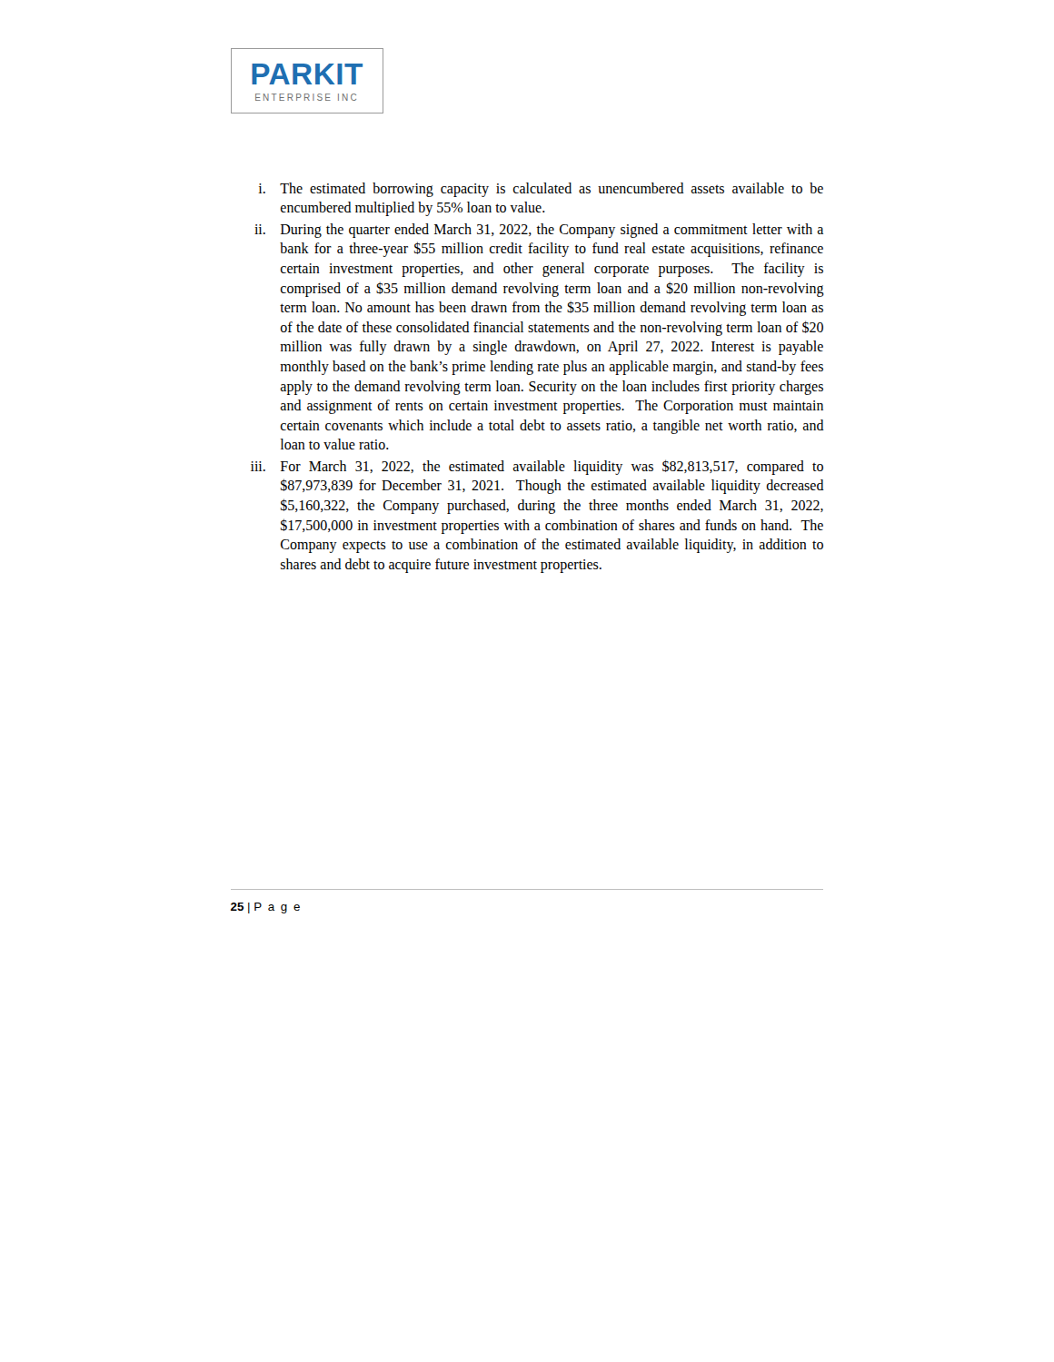PARKIT
ENTERPRISE INC
The estimated borrowing capacity is calculated as unencumbered assets available to be encumbered multiplied by 55% loan to value.
During the quarter ended March 31, 2022, the Company signed a commitment letter with a bank for a three-year $55 million credit facility to fund real estate acquisitions, refinance certain investment properties, and other general corporate purposes. The facility is comprised of a $35 million demand revolving term loan and a $20 million non-revolving term loan. No amount has been drawn from the $35 million demand revolving term loan as of the date of these consolidated financial statements and the non-revolving term loan of $20 million was fully drawn by a single drawdown, on April 27, 2022. Interest is payable monthly based on the bank’s prime lending rate plus an applicable margin, and stand-by fees apply to the demand revolving term loan. Security on the loan includes first priority charges and assignment of rents on certain investment properties. The Corporation must maintain certain covenants which include a total debt to assets ratio, a tangible net worth ratio, and loan to value ratio.
For March 31, 2022, the estimated available liquidity was $82,813,517, compared to $87,973,839 for December 31, 2021. Though the estimated available liquidity decreased $5,160,322, the Company purchased, during the three months ended March 31, 2022, $17,500,000 in investment properties with a combination of shares and funds on hand. The Company expects to use a combination of the estimated available liquidity, in addition to shares and debt to acquire future investment properties.
25 | P a g e